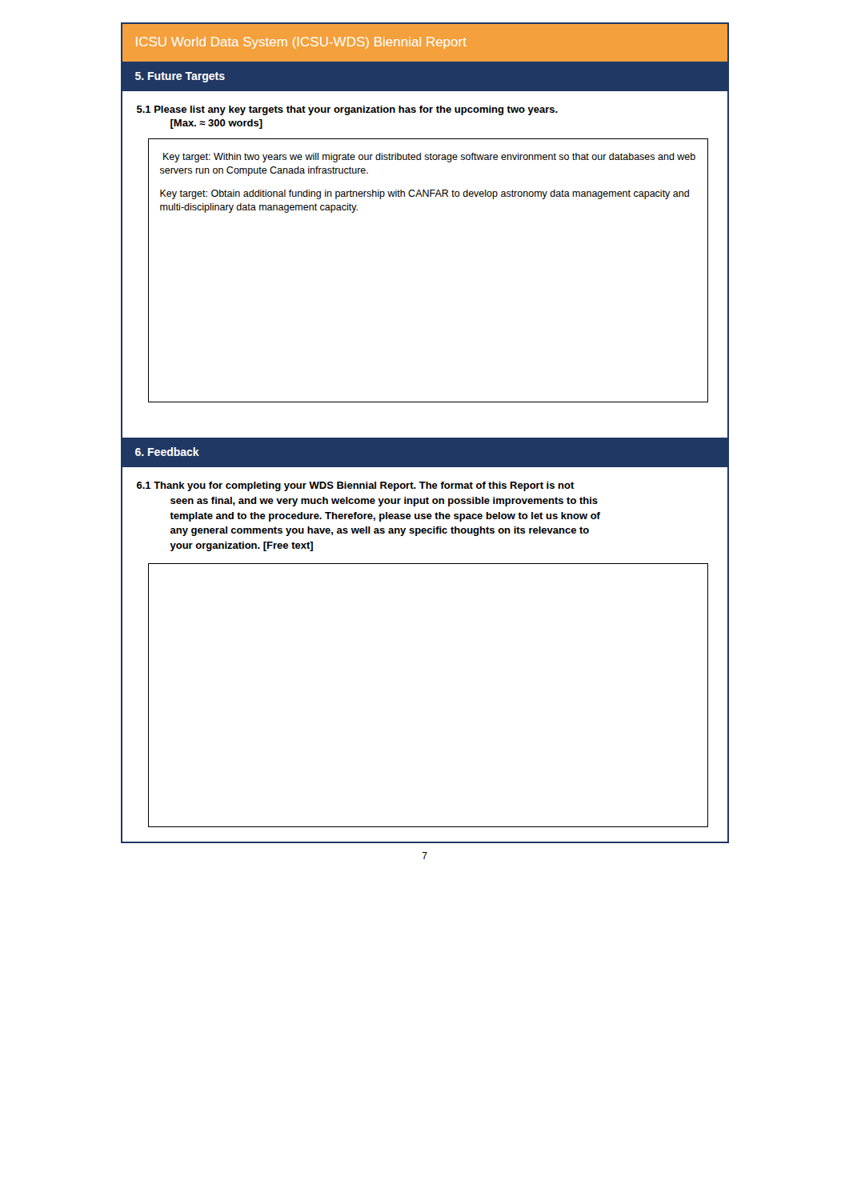ICSU World Data System (ICSU-WDS) Biennial Report
5. Future Targets
5.1 Please list any key targets that your organization has for the upcoming two years. [Max. ≈ 300 words]
Key target: Within two years we will migrate our distributed storage software environment so that our databases and web servers run on Compute Canada infrastructure.
Key target: Obtain additional funding in partnership with CANFAR to develop astronomy data management capacity and multi-disciplinary data management capacity.
6. Feedback
6.1 Thank you for completing your WDS Biennial Report. The format of this Report is not seen as final, and we very much welcome your input on possible improvements to this template and to the procedure. Therefore, please use the space below to let us know of any general comments you have, as well as any specific thoughts on its relevance to your organization. [Free text]
7